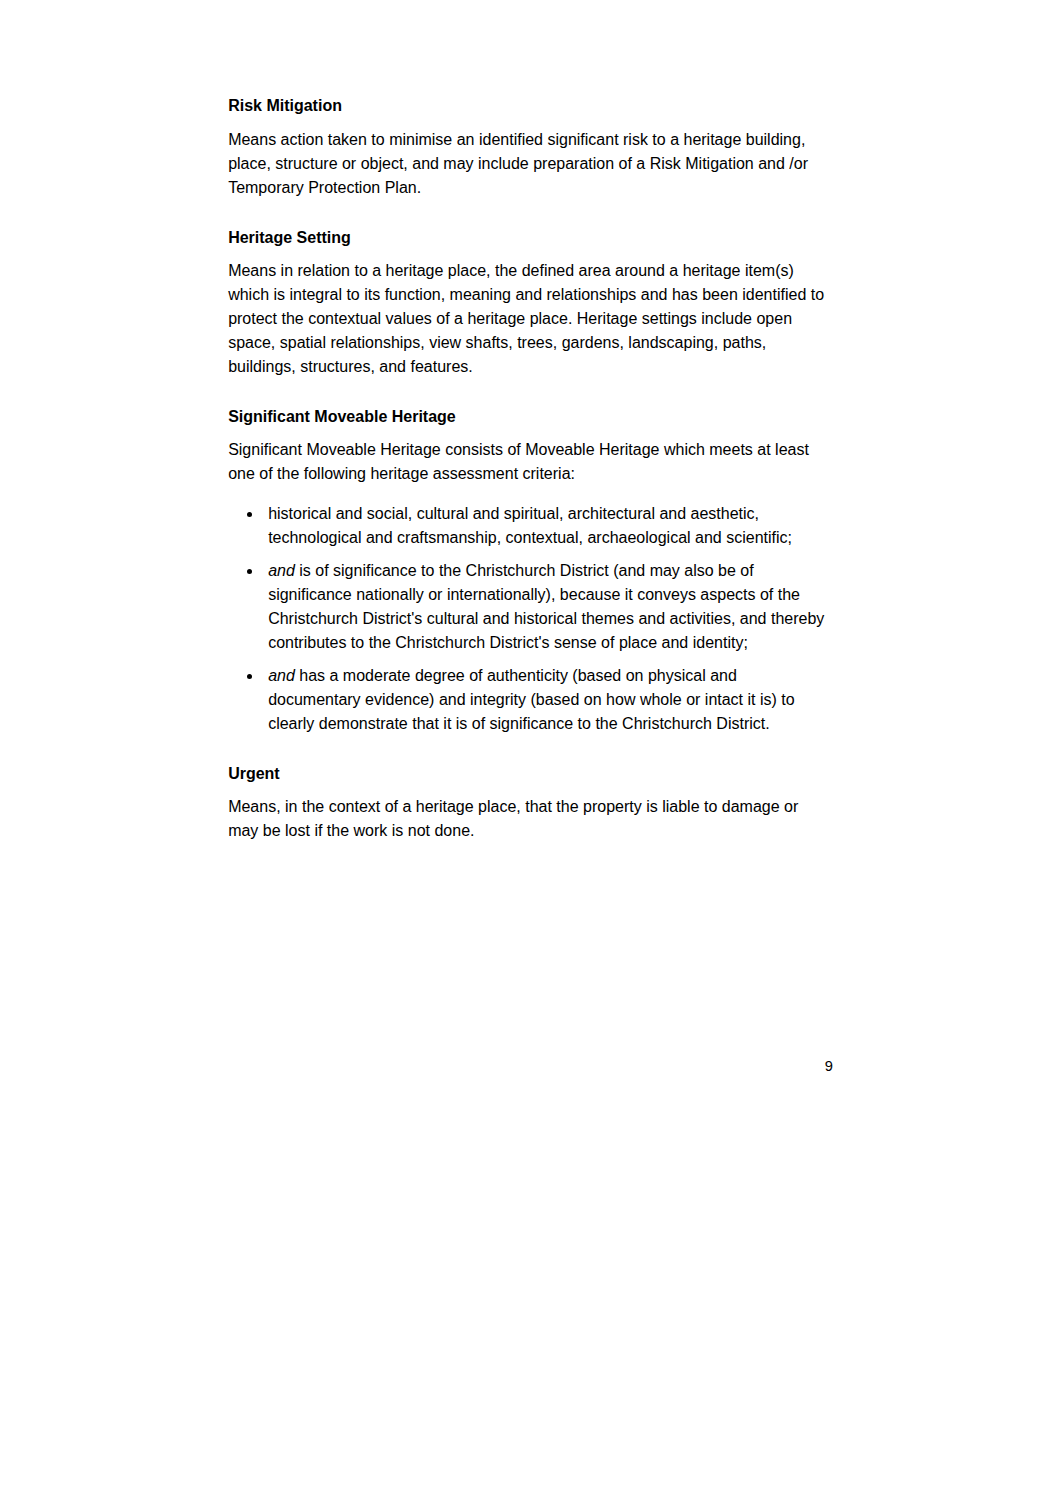Risk Mitigation
Means action taken to minimise an identified significant risk to a heritage building, place, structure or object, and may include preparation of a Risk Mitigation and /or Temporary Protection Plan.
Heritage Setting
Means in relation to a heritage place, the defined area around a heritage item(s) which is integral to its function, meaning and relationships and has been identified to protect the contextual values of a heritage place. Heritage settings include open space, spatial relationships, view shafts, trees, gardens, landscaping, paths, buildings, structures, and features.
Significant Moveable Heritage
Significant Moveable Heritage consists of Moveable Heritage which meets at least one of the following heritage assessment criteria:
historical and social, cultural and spiritual, architectural and aesthetic, technological and craftsmanship, contextual, archaeological and scientific;
and is of significance to the Christchurch District (and may also be of significance nationally or internationally), because it conveys aspects of the Christchurch District's cultural and historical themes and activities, and thereby contributes to the Christchurch District's sense of place and identity;
and has a moderate degree of authenticity (based on physical and documentary evidence) and integrity (based on how whole or intact it is) to clearly demonstrate that it is of significance to the Christchurch District.
Urgent
Means, in the context of a heritage place, that the property is liable to damage or may be lost if the work is not done.
9